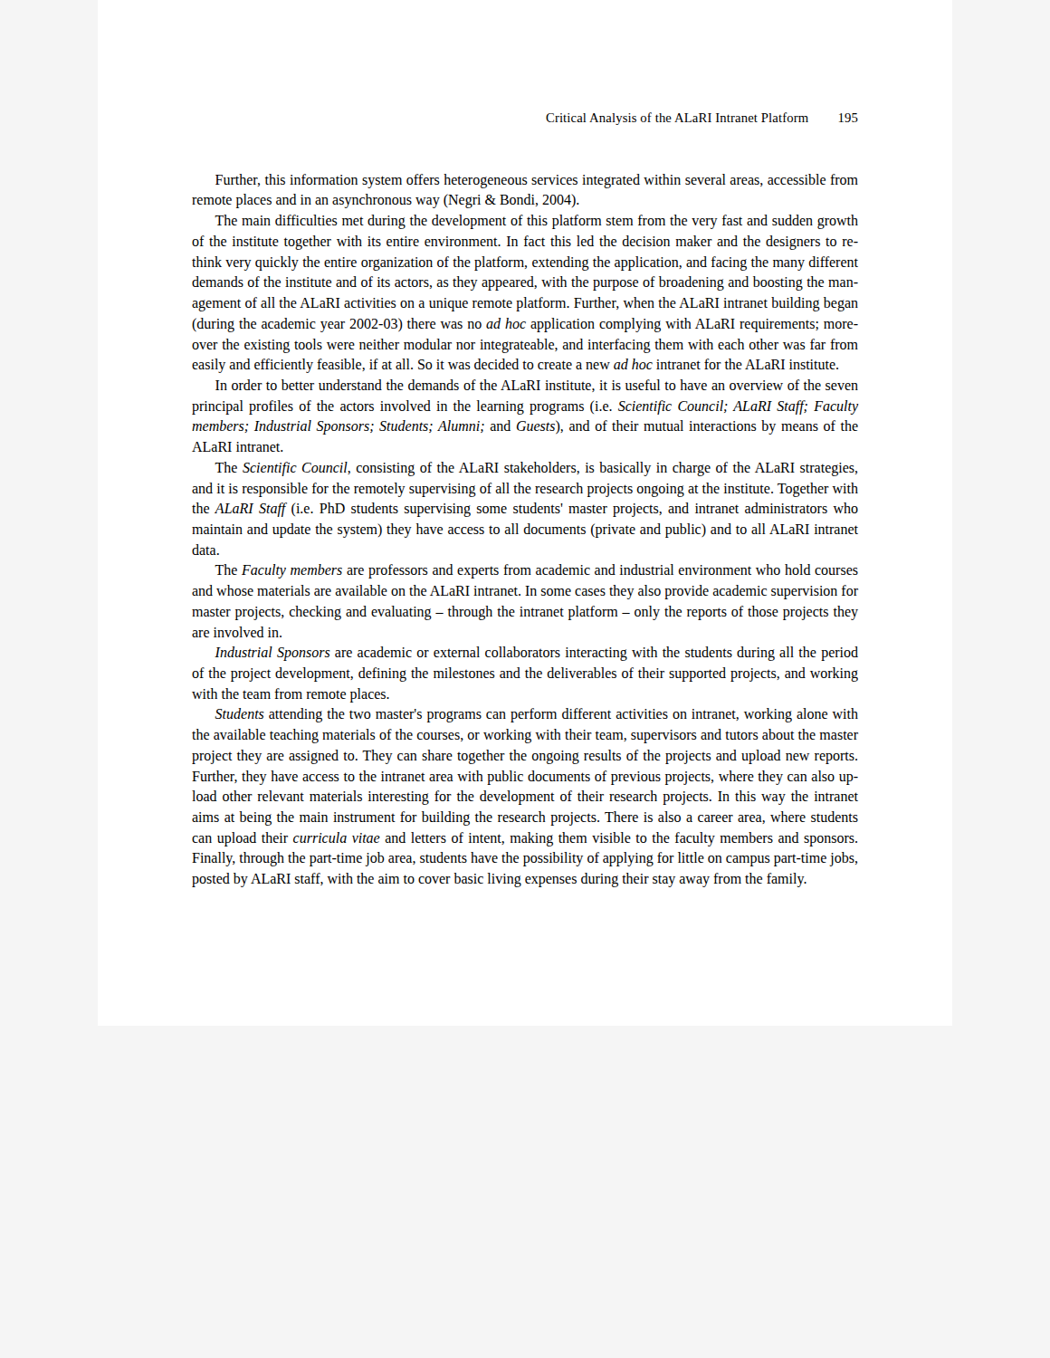Critical Analysis of the ALaRI Intranet Platform 195
Further, this information system offers heterogeneous services integrated within several areas, accessible from remote places and in an asynchronous way (Negri & Bondi, 2004).
The main difficulties met during the development of this platform stem from the very fast and sudden growth of the institute together with its entire environment. In fact this led the decision maker and the designers to re-think very quickly the entire organization of the platform, extending the application, and facing the many different demands of the institute and of its actors, as they appeared, with the purpose of broadening and boosting the management of all the ALaRI activities on a unique remote platform. Further, when the ALaRI intranet building began (during the academic year 2002-03) there was no ad hoc application complying with ALaRI requirements; moreover the existing tools were neither modular nor integrateable, and interfacing them with each other was far from easily and efficiently feasible, if at all. So it was decided to create a new ad hoc intranet for the ALaRI institute.
In order to better understand the demands of the ALaRI institute, it is useful to have an overview of the seven principal profiles of the actors involved in the learning programs (i.e. Scientific Council; ALaRI Staff; Faculty members; Industrial Sponsors; Students; Alumni; and Guests), and of their mutual interactions by means of the ALaRI intranet.
The Scientific Council, consisting of the ALaRI stakeholders, is basically in charge of the ALaRI strategies, and it is responsible for the remotely supervising of all the research projects ongoing at the institute. Together with the ALaRI Staff (i.e. PhD students supervising some students' master projects, and intranet administrators who maintain and update the system) they have access to all documents (private and public) and to all ALaRI intranet data.
The Faculty members are professors and experts from academic and industrial environment who hold courses and whose materials are available on the ALaRI intranet. In some cases they also provide academic supervision for master projects, checking and evaluating – through the intranet platform – only the reports of those projects they are involved in.
Industrial Sponsors are academic or external collaborators interacting with the students during all the period of the project development, defining the milestones and the deliverables of their supported projects, and working with the team from remote places.
Students attending the two master's programs can perform different activities on intranet, working alone with the available teaching materials of the courses, or working with their team, supervisors and tutors about the master project they are assigned to. They can share together the ongoing results of the projects and upload new reports. Further, they have access to the intranet area with public documents of previous projects, where they can also upload other relevant materials interesting for the development of their research projects. In this way the intranet aims at being the main instrument for building the research projects. There is also a career area, where students can upload their curricula vitae and letters of intent, making them visible to the faculty members and sponsors. Finally, through the part-time job area, students have the possibility of applying for little on campus part-time jobs, posted by ALaRI staff, with the aim to cover basic living expenses during their stay away from the family.